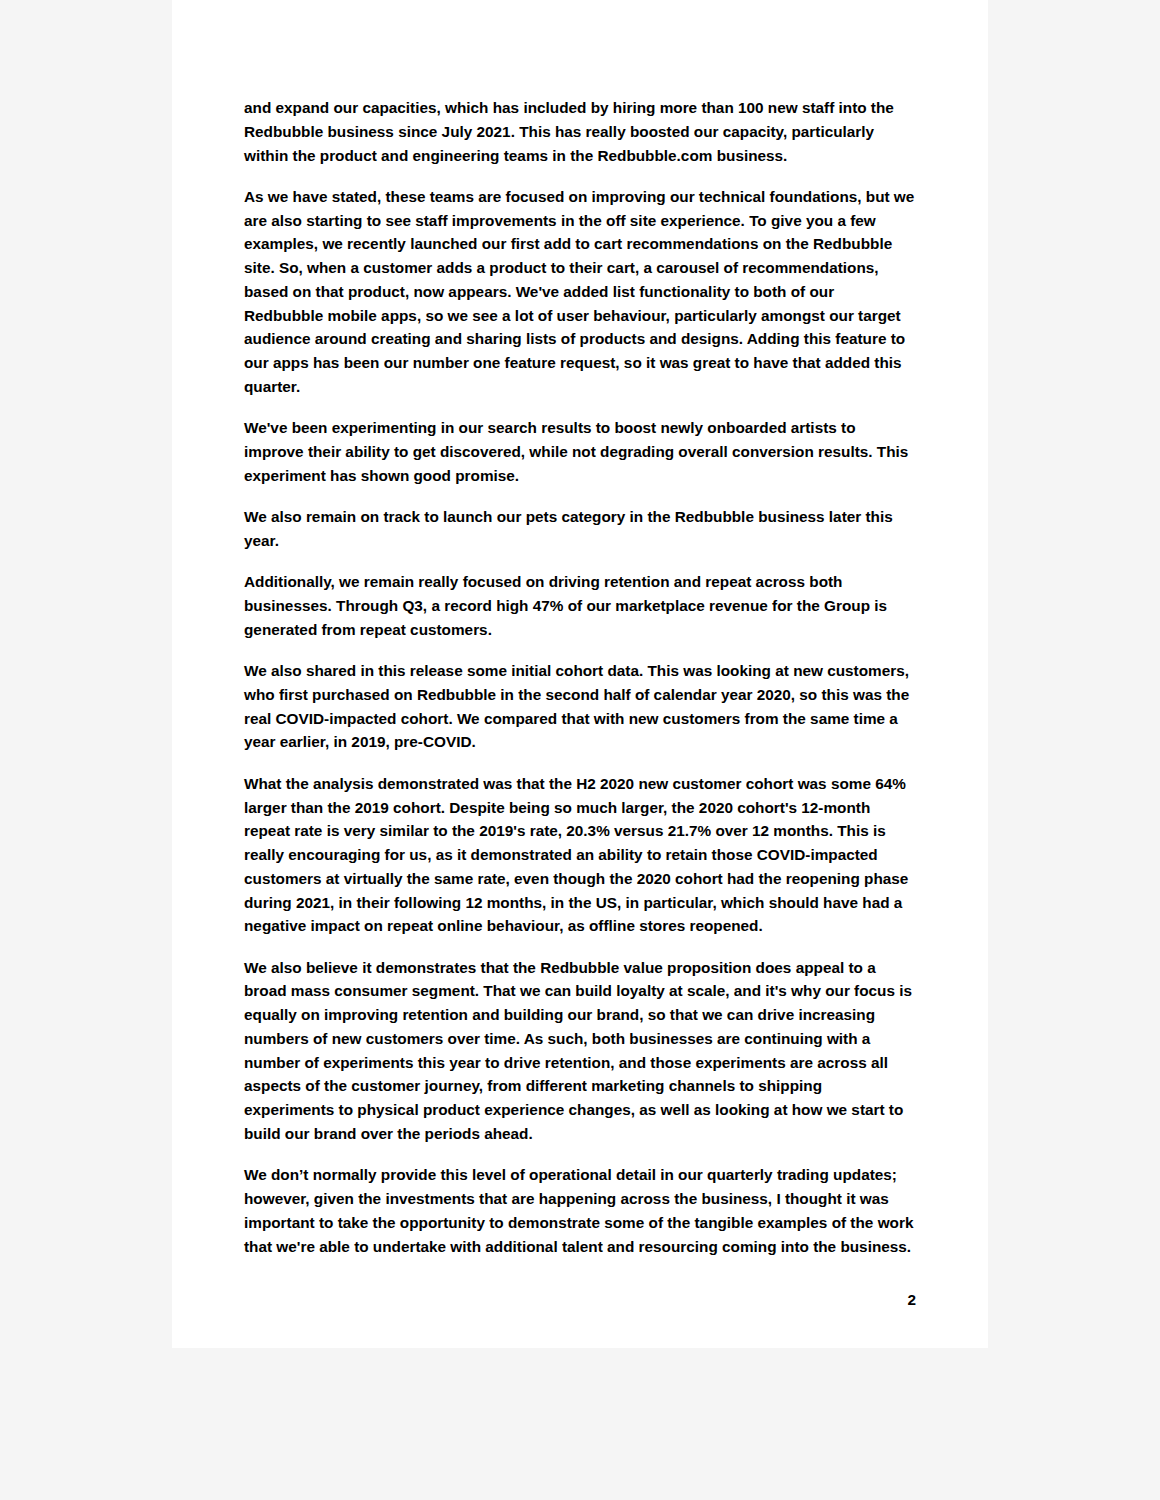and expand our capacities, which has included by hiring more than 100 new staff into the Redbubble business since July 2021. This has really boosted our capacity, particularly within the product and engineering teams in the Redbubble.com business.
As we have stated, these teams are focused on improving our technical foundations, but we are also starting to see staff improvements in the off site experience. To give you a few examples, we recently launched our first add to cart recommendations on the Redbubble site. So, when a customer adds a product to their cart, a carousel of recommendations, based on that product, now appears. We've added list functionality to both of our Redbubble mobile apps, so we see a lot of user behaviour, particularly amongst our target audience around creating and sharing lists of products and designs. Adding this feature to our apps has been our number one feature request, so it was great to have that added this quarter.
We've been experimenting in our search results to boost newly onboarded artists to improve their ability to get discovered, while not degrading overall conversion results. This experiment has shown good promise.
We also remain on track to launch our pets category in the Redbubble business later this year.
Additionally, we remain really focused on driving retention and repeat across both businesses. Through Q3, a record high 47% of our marketplace revenue for the Group is generated from repeat customers.
We also shared in this release some initial cohort data. This was looking at new customers, who first purchased on Redbubble in the second half of calendar year 2020, so this was the real COVID-impacted cohort. We compared that with new customers from the same time a year earlier, in 2019, pre-COVID.
What the analysis demonstrated was that the H2 2020 new customer cohort was some 64% larger than the 2019 cohort. Despite being so much larger, the 2020 cohort's 12-month repeat rate is very similar to the 2019's rate, 20.3% versus 21.7% over 12 months. This is really encouraging for us, as it demonstrated an ability to retain those COVID-impacted customers at virtually the same rate, even though the 2020 cohort had the reopening phase during 2021, in their following 12 months, in the US, in particular, which should have had a negative impact on repeat online behaviour, as offline stores reopened.
We also believe it demonstrates that the Redbubble value proposition does appeal to a broad mass consumer segment. That we can build loyalty at scale, and it's why our focus is equally on improving retention and building our brand, so that we can drive increasing numbers of new customers over time. As such, both businesses are continuing with a number of experiments this year to drive retention, and those experiments are across all aspects of the customer journey, from different marketing channels to shipping experiments to physical product experience changes, as well as looking at how we start to build our brand over the periods ahead.
We don’t normally provide this level of operational detail in our quarterly trading updates; however, given the investments that are happening across the business, I thought it was important to take the opportunity to demonstrate some of the tangible examples of the work that we're able to undertake with additional talent and resourcing coming into the business.
2